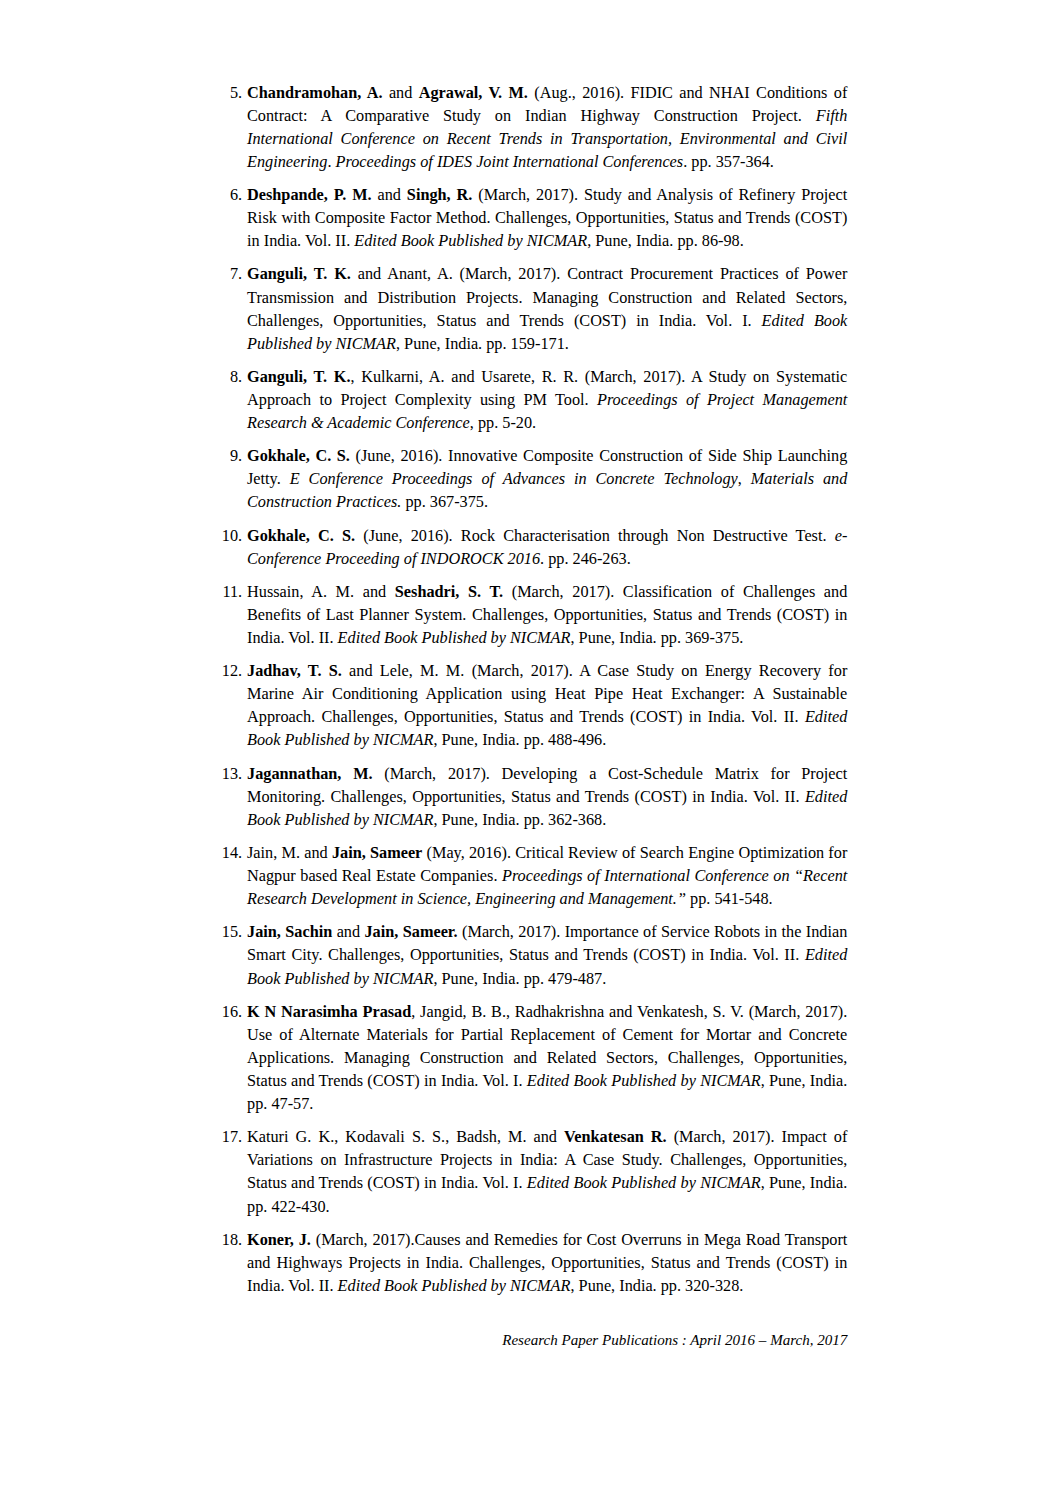5. Chandramohan, A. and Agrawal, V. M. (Aug., 2016). FIDIC and NHAI Conditions of Contract: A Comparative Study on Indian Highway Construction Project. Fifth International Conference on Recent Trends in Transportation, Environmental and Civil Engineering. Proceedings of IDES Joint International Conferences. pp. 357-364.
6. Deshpande, P. M. and Singh, R. (March, 2017). Study and Analysis of Refinery Project Risk with Composite Factor Method. Challenges, Opportunities, Status and Trends (COST) in India. Vol. II. Edited Book Published by NICMAR, Pune, India. pp. 86-98.
7. Ganguli, T. K. and Anant, A. (March, 2017). Contract Procurement Practices of Power Transmission and Distribution Projects. Managing Construction and Related Sectors, Challenges, Opportunities, Status and Trends (COST) in India. Vol. I. Edited Book Published by NICMAR, Pune, India. pp. 159-171.
8. Ganguli, T. K., Kulkarni, A. and Usarete, R. R. (March, 2017). A Study on Systematic Approach to Project Complexity using PM Tool. Proceedings of Project Management Research & Academic Conference, pp. 5-20.
9. Gokhale, C. S. (June, 2016). Innovative Composite Construction of Side Ship Launching Jetty. E Conference Proceedings of Advances in Concrete Technology, Materials and Construction Practices. pp. 367-375.
10. Gokhale, C. S. (June, 2016). Rock Characterisation through Non Destructive Test. e-Conference Proceeding of INDOROCK 2016. pp. 246-263.
11. Hussain, A. M. and Seshadri, S. T. (March, 2017). Classification of Challenges and Benefits of Last Planner System. Challenges, Opportunities, Status and Trends (COST) in India. Vol. II. Edited Book Published by NICMAR, Pune, India. pp. 369-375.
12. Jadhav, T. S. and Lele, M. M. (March, 2017). A Case Study on Energy Recovery for Marine Air Conditioning Application using Heat Pipe Heat Exchanger: A Sustainable Approach. Challenges, Opportunities, Status and Trends (COST) in India. Vol. II. Edited Book Published by NICMAR, Pune, India. pp. 488-496.
13. Jagannathan, M. (March, 2017). Developing a Cost-Schedule Matrix for Project Monitoring. Challenges, Opportunities, Status and Trends (COST) in India. Vol. II. Edited Book Published by NICMAR, Pune, India. pp. 362-368.
14. Jain, M. and Jain, Sameer (May, 2016). Critical Review of Search Engine Optimization for Nagpur based Real Estate Companies. Proceedings of International Conference on “Recent Research Development in Science, Engineering and Management.” pp. 541-548.
15. Jain, Sachin and Jain, Sameer. (March, 2017). Importance of Service Robots in the Indian Smart City. Challenges, Opportunities, Status and Trends (COST) in India. Vol. II. Edited Book Published by NICMAR, Pune, India. pp. 479-487.
16. K N Narasimha Prasad, Jangid, B. B., Radhakrishna and Venkatesh, S. V. (March, 2017). Use of Alternate Materials for Partial Replacement of Cement for Mortar and Concrete Applications. Managing Construction and Related Sectors, Challenges, Opportunities, Status and Trends (COST) in India. Vol. I. Edited Book Published by NICMAR, Pune, India. pp. 47-57.
17. Katuri G. K., Kodavali S. S., Badsh, M. and Venkatesan R. (March, 2017). Impact of Variations on Infrastructure Projects in India: A Case Study. Challenges, Opportunities, Status and Trends (COST) in India. Vol. I. Edited Book Published by NICMAR, Pune, India. pp. 422-430.
18. Koner, J. (March, 2017).Causes and Remedies for Cost Overruns in Mega Road Transport and Highways Projects in India. Challenges, Opportunities, Status and Trends (COST) in India. Vol. II. Edited Book Published by NICMAR, Pune, India. pp. 320-328.
Research Paper Publications : April 2016 – March, 2017